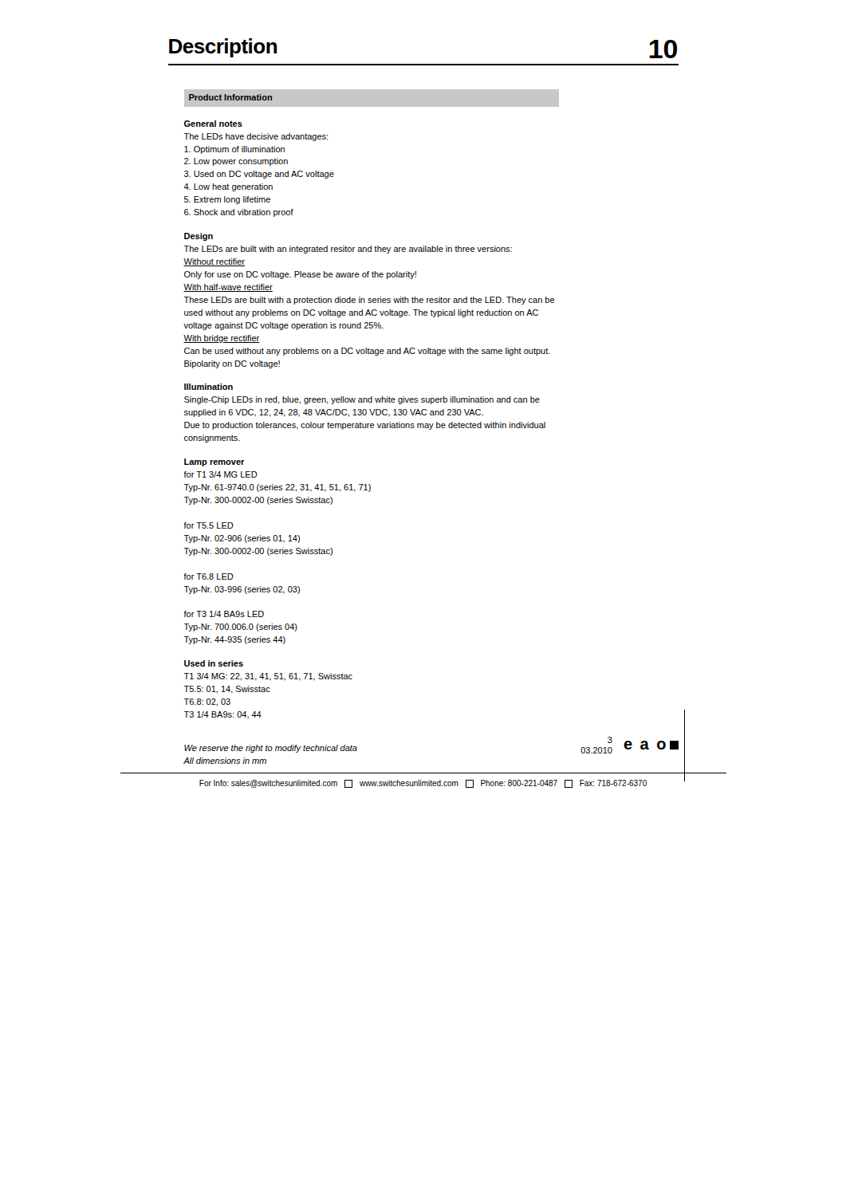Description
10
Product Information
General notes
The LEDs have decisive advantages:
1. Optimum of illumination
2. Low power consumption
3. Used on DC voltage and AC voltage
4. Low heat generation
5. Extrem long lifetime
6. Shock and vibration proof
Design
The LEDs are built with an integrated resitor and they are available in three versions:
Without rectifier
Only for use on DC voltage. Please be aware of the polarity!
With half-wave rectifier
These LEDs are built with a protection diode in series with the resitor and the LED. They can be used without any problems on DC voltage and AC voltage. The typical light reduction on AC voltage against DC voltage operation is round 25%.
With bridge rectifier
Can be used without any problems on a DC voltage and AC voltage with the same light output. Bipolarity on DC voltage!
Illumination
Single-Chip LEDs in red, blue, green, yellow and white gives superb illumination and can be supplied in 6 VDC, 12, 24, 28, 48 VAC/DC, 130 VDC, 130 VAC and 230 VAC.
Due to production tolerances, colour temperature variations may be detected within individual consignments.
Lamp remover
for T1 3/4 MG LED
Typ-Nr. 61-9740.0 (series 22, 31, 41, 51, 61, 71)
Typ-Nr. 300-0002-00 (series Swisstac)
for T5.5 LED
Typ-Nr. 02-906 (series 01, 14)
Typ-Nr. 300-0002-00 (series Swisstac)
for T6.8 LED
Typ-Nr. 03-996 (series 02, 03)
for T3 1/4 BA9s LED
Typ-Nr. 700.006.0 (series 04)
Typ-Nr. 44-935 (series 44)
Used in series
T1 3/4 MG: 22, 31, 41, 51, 61, 71, Swisstac
T5.5: 01, 14, Swisstac
T6.8: 02, 03
T3 1/4 BA9s: 04, 44
We reserve the right to modify technical data
All dimensions in mm
3
03.2010
e a o
For Info: sales@switchesunlimited.com www.switchesunlimited.com Phone: 800-221-0487 Fax: 718-672-6370